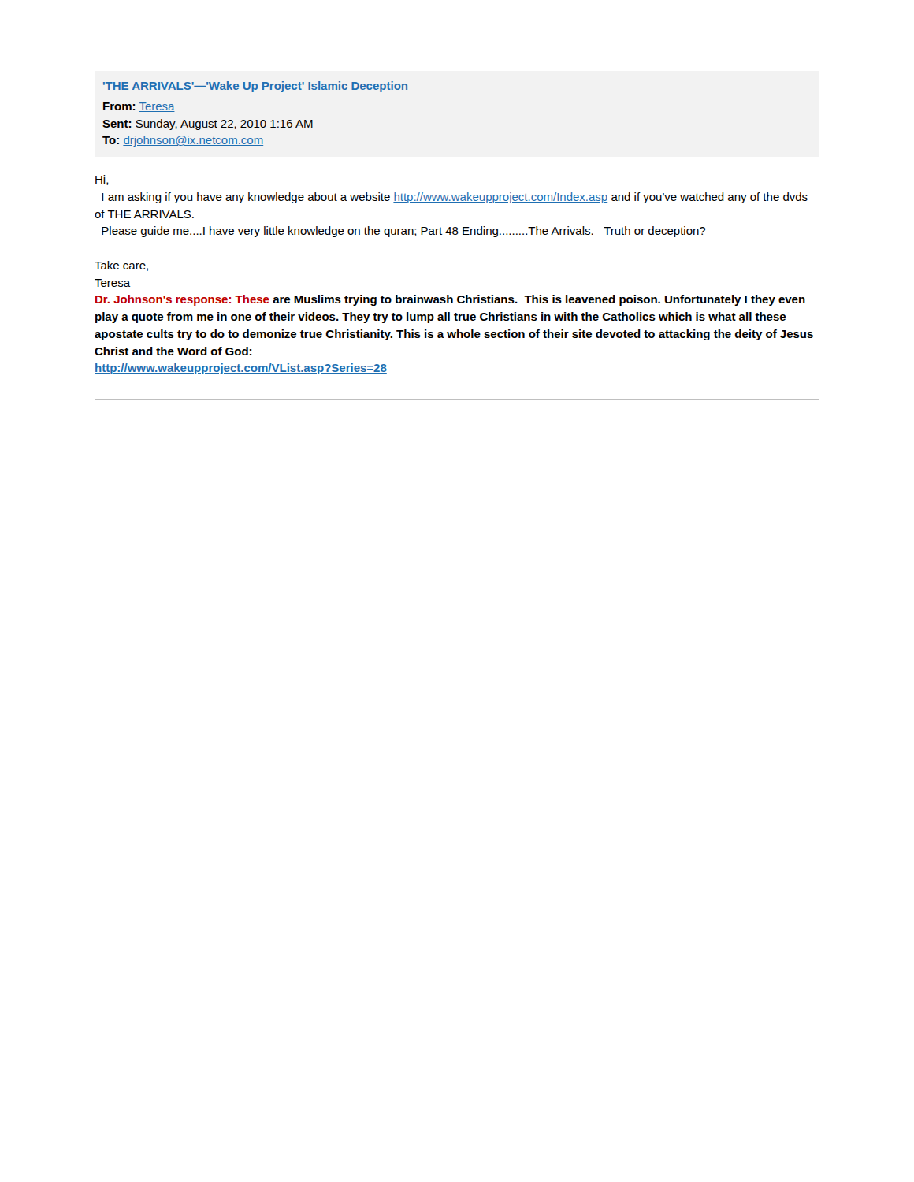'THE ARRIVALS'—'Wake Up Project' Islamic Deception
From: Teresa
Sent: Sunday, August 22, 2010 1:16 AM
To: drjohnson@ix.netcom.com
Hi,
I am asking if you have any knowledge about a website http://www.wakeupproject.com/Index.asp and if you've watched any of the dvds of THE ARRIVALS.
Please guide me....I have very little knowledge on the quran; Part 48 Ending.........The Arrivals. Truth or deception?
Take care,
Teresa
Dr. Johnson's response: These are Muslims trying to brainwash Christians. This is leavened poison. Unfortunately I they even play a quote from me in one of their videos. They try to lump all true Christians in with the Catholics which is what all these apostate cults try to do to demonize true Christianity. This is a whole section of their site devoted to attacking the deity of Jesus Christ and the Word of God:
http://www.wakeupproject.com/VList.asp?Series=28